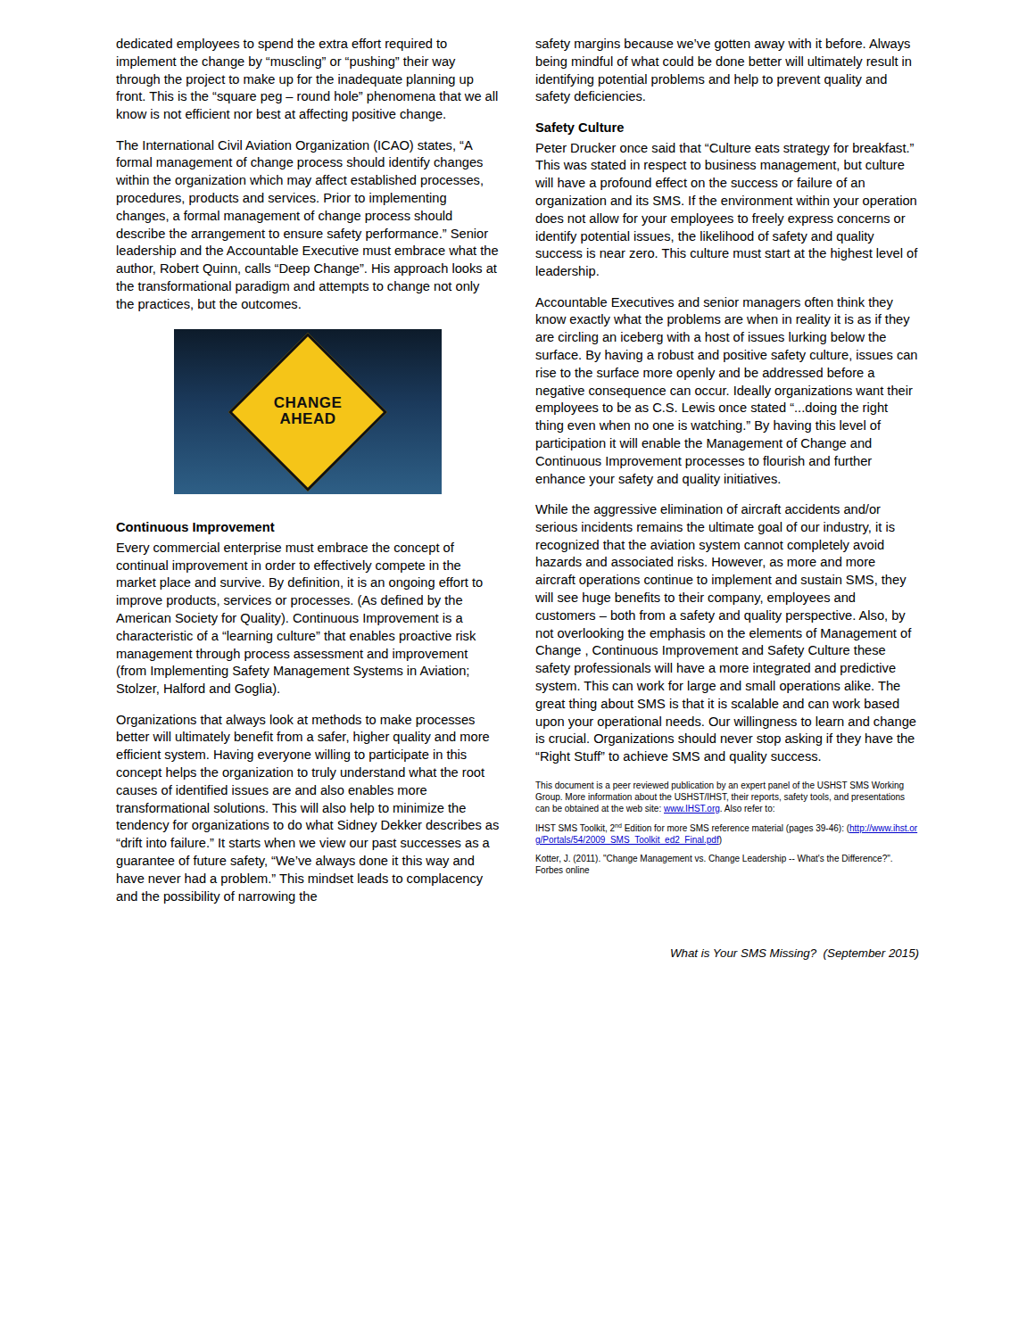dedicated employees to spend the extra effort required to implement the change by “muscling” or “pushing” their way through the project to make up for the inadequate planning up front. This is the “square peg – round hole” phenomena that we all know is not efficient nor best at affecting positive change.
The International Civil Aviation Organization (ICAO) states, “A formal management of change process should identify changes within the organization which may affect established processes, procedures, products and services. Prior to implementing changes, a formal management of change process should describe the arrangement to ensure safety performance.” Senior leadership and the Accountable Executive must embrace what the author, Robert Quinn, calls “Deep Change”. His approach looks at the transformational paradigm and attempts to change not only the practices, but the outcomes.
CHANGE
AHEAD
Continuous Improvement
Every commercial enterprise must embrace the concept of continual improvement in order to effectively compete in the market place and survive. By definition, it is an ongoing effort to improve products, services or processes. (As defined by the American Society for Quality). Continuous Improvement is a characteristic of a “learning culture” that enables proactive risk management through process assessment and improvement (from Implementing Safety Management Systems in Aviation; Stolzer, Halford and Goglia).
Organizations that always look at methods to make processes better will ultimately benefit from a safer, higher quality and more efficient system. Having everyone willing to participate in this concept helps the organization to truly understand what the root causes of identified issues are and also enables more transformational solutions. This will also help to minimize the tendency for organizations to do what Sidney Dekker describes as “drift into failure.” It starts when we view our past successes as a guarantee of future safety, “We’ve always done it this way and have never had a problem.” This mindset leads to complacency and the possibility of narrowing the
safety margins because we’ve gotten away with it before. Always being mindful of what could be done better will ultimately result in identifying potential problems and help to prevent quality and safety deficiencies.
Safety Culture
Peter Drucker once said that “Culture eats strategy for breakfast.” This was stated in respect to business management, but culture will have a profound effect on the success or failure of an organization and its SMS. If the environment within your operation does not allow for your employees to freely express concerns or identify potential issues, the likelihood of safety and quality success is near zero. This culture must start at the highest level of leadership.
Accountable Executives and senior managers often think they know exactly what the problems are when in reality it is as if they are circling an iceberg with a host of issues lurking below the surface. By having a robust and positive safety culture, issues can rise to the surface more openly and be addressed before a negative consequence can occur. Ideally organizations want their employees to be as C.S. Lewis once stated “...doing the right thing even when no one is watching.” By having this level of participation it will enable the Management of Change and Continuous Improvement processes to flourish and further enhance your safety and quality initiatives.
While the aggressive elimination of aircraft accidents and/or serious incidents remains the ultimate goal of our industry, it is recognized that the aviation system cannot completely avoid hazards and associated risks. However, as more and more aircraft operations continue to implement and sustain SMS, they will see huge benefits to their company, employees and customers – both from a safety and quality perspective. Also, by not overlooking the emphasis on the elements of Management of Change , Continuous Improvement and Safety Culture these safety professionals will have a more integrated and predictive system. This can work for large and small operations alike. The great thing about SMS is that it is scalable and can work based upon your operational needs. Our willingness to learn and change is crucial. Organizations should never stop asking if they have the “Right Stuff” to achieve SMS and quality success.
This document is a peer reviewed publication by an expert panel of the USHST SMS Working Group. More information about the USHST/IHST, their reports, safety tools, and presentations can be obtained at the web site: www.IHST.org. Also refer to:
IHST SMS Toolkit, 2nd Edition for more SMS reference material (pages 39-46): (http://www.ihst.org/Portals/54/2009_SMS_Toolkit_ed2_Final.pdf)
Kotter, J. (2011). "Change Management vs. Change Leadership -- What's the Difference?". Forbes online
What is Your SMS Missing? (September 2015)